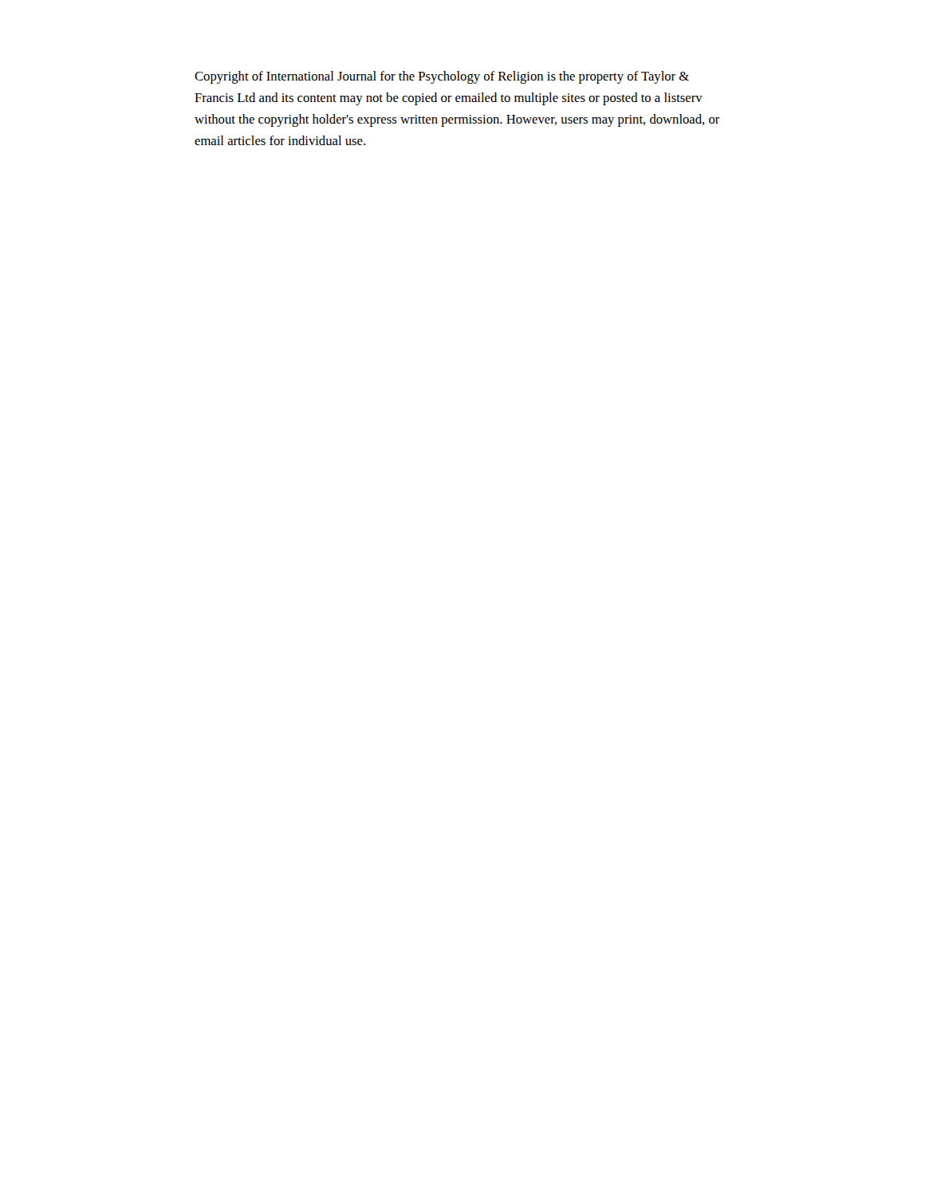Copyright of International Journal for the Psychology of Religion is the property of Taylor & Francis Ltd and its content may not be copied or emailed to multiple sites or posted to a listserv without the copyright holder's express written permission. However, users may print, download, or email articles for individual use.